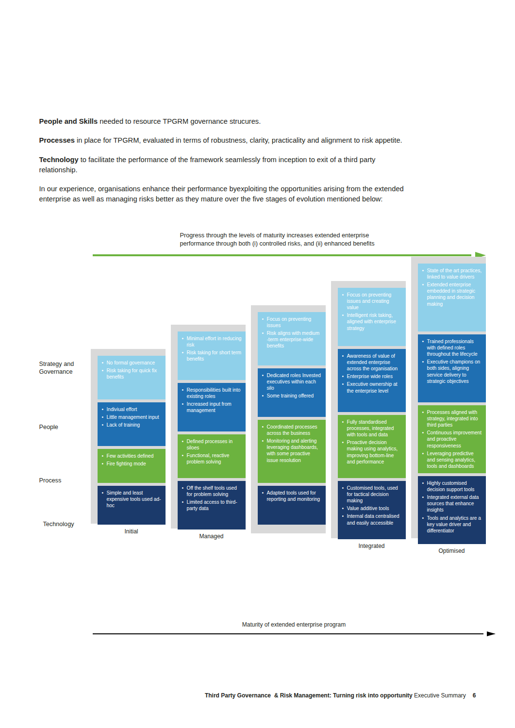People and Skills needed to resource TPGRM governance strucures.
Processes in place for TPGRM, evaluated in terms of robustness, clarity, practicality and alignment to risk appetite.
Technology to facilitate the performance of the framework seamlessly from inception to exit of a third party relationship.
In our experience, organisations enhance their performance byexploiting the opportunities arising from the extended enterprise as well as managing risks better as they mature over the five stages of evolution mentioned below:
Progress through the levels of maturity increases extended enterprise
performance through both (i) controlled risks, and (ii) enhanced benefits
Strategy and
Governance
People
Process
Technology
No formal governance
Risk taking for quick fix benefits
Indiviual effort
Little management input
Lack of training
Few activities defined
Fire fighting mode
Simple and least expensive tools used ad-hoc
Initial
Minimal effort in reducing risk
Risk taking for short term benefits
Responsibilities built into existing roles
Increased input from management
Defined processes in siloes
Functional, reactive problem solving
Off the shelf tools used for problem solving
Limited access to third- party data
Managed
Focus on preventing issues
Risk aligns with medium -term enterprise-wide benefits
Dedicated roles Invested executives within each silo
Some training offered
Coordinated processes across the business
Monitoring and alerting leveraging dashboards, with some proactive issue resolution
Adapted tools used for reporting and monitoring
Defined
Focus on preventing issues and creating value
Intelligent risk taking, aligned with enterprise strategy
Awareness of value of extended enterprise across the organisation
Enterprise wide roles
Executive ownership at the enterprise level
Fully standardised processes, integrated with tools and data
Proactive decision making using analytics, improving bottom-line and performance
Customised tools, used for tactical decision making
Value additive tools
Internal data centralised and easily accessible
Integrated
State of the art practices, linked to value drivers
Extended enterprise embedded in strategic planning and decision making
Trained professionals with defined roles throughout the lifecycle
Executive champions on both sides, aligning service delivery to strategic objectives
Processes aligned with strategy, integrated into third parties
Continuous improvement and proactive responsiveness
Leveraging predictive and sensing analytics, tools and dashboards
Highly customised decision support tools
Integrated external data sources that enhance insights
Tools and analytics are a key value driver and differentiator
Optimised
Maturity of extended enterprise program
Third Party Governance & Risk Management: Turning risk into opportunity Executive Summary 6